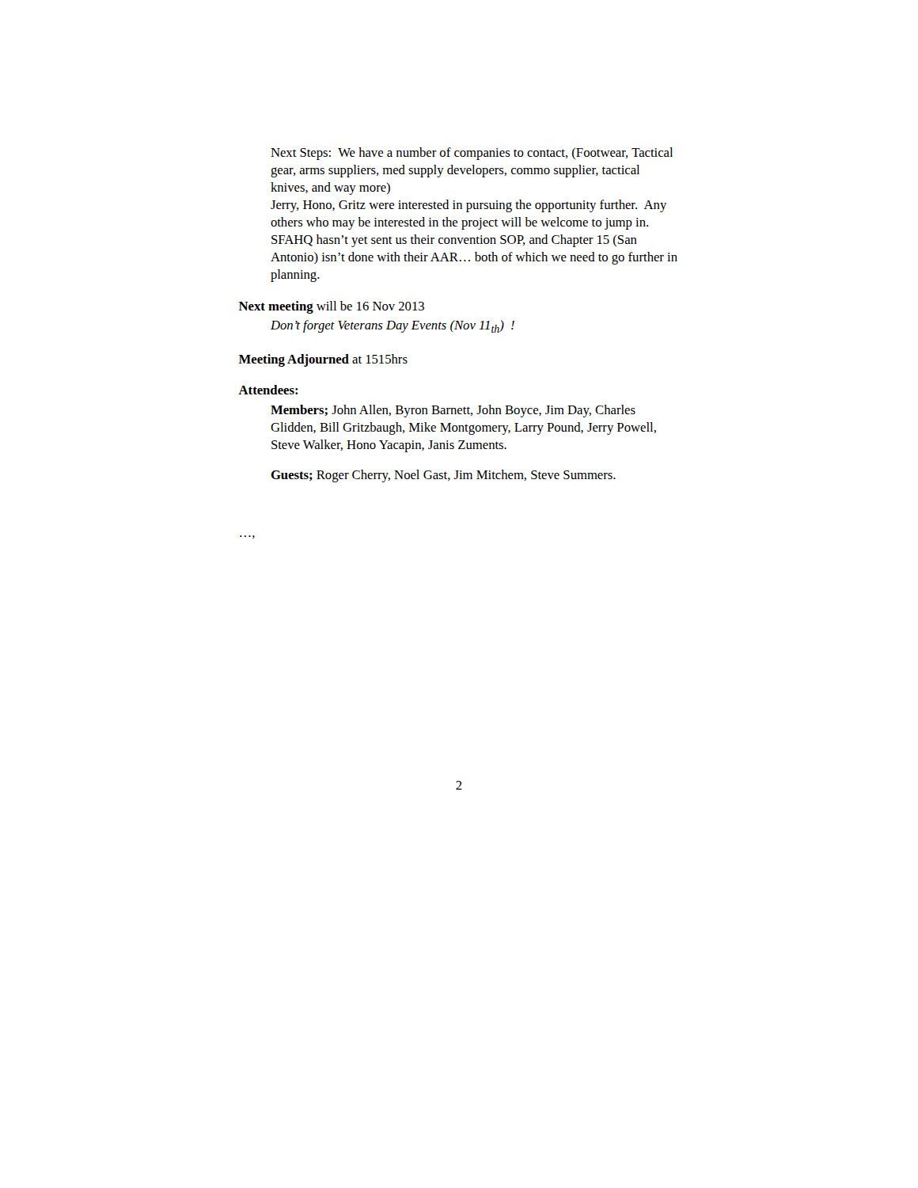Next Steps: We have a number of companies to contact, (Footwear, Tactical gear, arms suppliers, med supply developers, commo supplier, tactical knives, and way more)
Jerry, Hono, Gritz were interested in pursuing the opportunity further. Any others who may be interested in the project will be welcome to jump in.
SFAHQ hasn’t yet sent us their convention SOP, and Chapter 15 (San Antonio) isn’t done with their AAR… both of which we need to go further in planning.
Next meeting will be 16 Nov 2013
Don’t forget Veterans Day Events (Nov 11th) !
Meeting Adjourned at 1515hrs
Attendees:
Members; John Allen, Byron Barnett, John Boyce, Jim Day, Charles Glidden, Bill Gritzbaugh, Mike Montgomery, Larry Pound, Jerry Powell, Steve Walker, Hono Yacapin, Janis Zuments.
Guests; Roger Cherry, Noel Gast, Jim Mitchem, Steve Summers.
…,
2